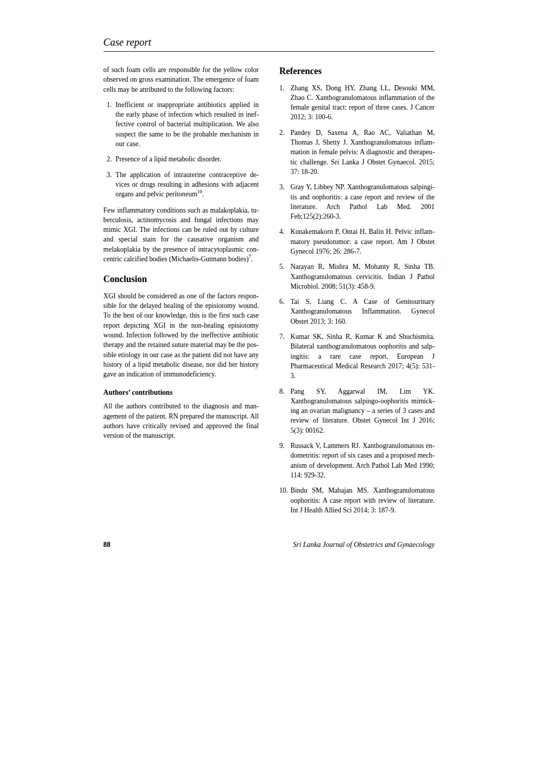Case report
of such foam cells are responsible for the yellow color observed on gross examination. The emergence of foam cells may be attributed to the following factors:
Inefficient or inappropriate antibiotics applied in the early phase of infection which resulted in ineffective control of bacterial multiplication. We also suspect the same to be the probable mechanism in our case.
Presence of a lipid metabolic disorder.
The application of intrauterine contraceptive devices or drugs resulting in adhesions with adjacent organs and pelvic peritoneum10.
Few inflammatory conditions such as malakoplakia, tuberculosis, actinomycosis and fungal infections may mimic XGI. The infections can be ruled out by culture and special stain for the causative organism and melakoplakia by the presence of intracytoplasmic concentric calcified bodies (Michaelis-Gutmann bodies)7.
Conclusion
XGI should be considered as one of the factors responsible for the delayed healing of the episiotomy wound. To the best of our knowledge, this is the first such case report depicting XGI in the non-healing episiotomy wound. Infection followed by the ineffective antibiotic therapy and the retained suture material may be the possible etiology in our case as the patient did not have any history of a lipid metabolic disease, nor did her history gave an indication of immunodeficiency.
Authors’ contributions
All the authors contributed to the diagnosis and management of the patient. RN prepared the manuscript. All authors have critically revised and approved the final version of the manuscript.
References
Zhang XS, Dong HY, Zhang LL, Desouki MM, Zhao C. Xanthogranulomatous inflammation of the female genital tract: report of three cases. J Cancer 2012; 3: 100-6.
Pandey D, Saxena A, Rao AC, Valiathan M, Thomas J, Shetty J. Xanthogranulomatous inflammation in female pelvis: A diagnostic and therapeutic challenge. Sri Lanka J Obstet Gynaecol. 2015; 37: 18-20.
Gray Y, Libbey NP. Xanthogranulomatous salpingitis and oophoritis: a case report and review of the literature. Arch Pathol Lab Med. 2001 Feb;125(2):260-3.
Kunakemakorn P, Ontai H, Balin H. Pelvic inflammatory pseudotumor: a case report. Am J Obstet Gynecol 1976; 26: 286-7.
Narayan R, Mishra M, Mohanty R, Sinha TB. Xanthogranulomatous cervicitis. Indian J Pathol Microbiol. 2008; 51(3): 458-9.
Tai S, Liang C. A Case of Genitourinary Xanthogranulomatous Inflammation. Gynecol Obstet 2013; 3: 160.
Kumar SK, Sinha R, Kumar K and Shuchismita. Bilateral xanthogranulomatous oophoritis and salpingitis: a rare case report. European J Pharmaceutical Medical Research 2017; 4(5): 531-3.
Pang SY, Aggarwal IM, Lim YK. Xanthogranulomatous salpingo-oophoritis mimicking an ovarian malignancy – a series of 3 cases and review of literature. Obstet Gynecol Int J 2016; 5(3): 00162.
Russack V, Lammers RJ. Xanthogranulomatous endometritis: report of six cases and a proposed mechanism of development. Arch Pathol Lab Med 1990; 114: 929-32.
Bindu SM, Mahajan MS. Xanthogranulomatous oophoritis: A case report with review of literature. Int J Health Allied Sci 2014; 3: 187-9.
88 Sri Lanka Journal of Obstetrics and Gynaecology